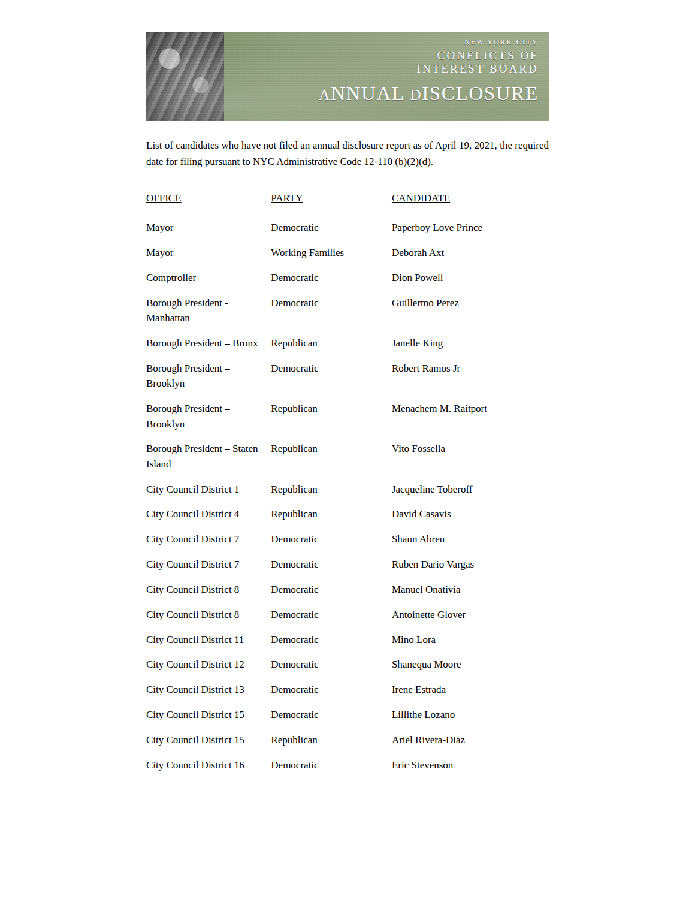New York City
Conflicts of
Interest Board
ANNUAL DISCLOSURE
List of candidates who have not filed an annual disclosure report as of April 19, 2021, the required date for filing pursuant to NYC Administrative Code 12-110 (b)(2)(d).
| OFFICE | PARTY | CANDIDATE |
| --- | --- | --- |
| Mayor | Democratic | Paperboy Love Prince |
| Mayor | Working Families | Deborah Axt |
| Comptroller | Democratic | Dion Powell |
| Borough President - Manhattan | Democratic | Guillermo Perez |
| Borough President – Bronx | Republican | Janelle King |
| Borough President – Brooklyn | Democratic | Robert Ramos Jr |
| Borough President – Brooklyn | Republican | Menachem M. Raitport |
| Borough President – Staten Island | Republican | Vito Fossella |
| City Council District 1 | Republican | Jacqueline Toberoff |
| City Council District 4 | Republican | David Casavis |
| City Council District 7 | Democratic | Shaun Abreu |
| City Council District 7 | Democratic | Ruben Dario Vargas |
| City Council District 8 | Democratic | Manuel Onativia |
| City Council District 8 | Democratic | Antoinette Glover |
| City Council District 11 | Democratic | Mino Lora |
| City Council District 12 | Democratic | Shanequa Moore |
| City Council District 13 | Democratic | Irene Estrada |
| City Council District 15 | Democratic | Lillithe Lozano |
| City Council District 15 | Republican | Ariel Rivera-Diaz |
| City Council District 16 | Democratic | Eric Stevenson |